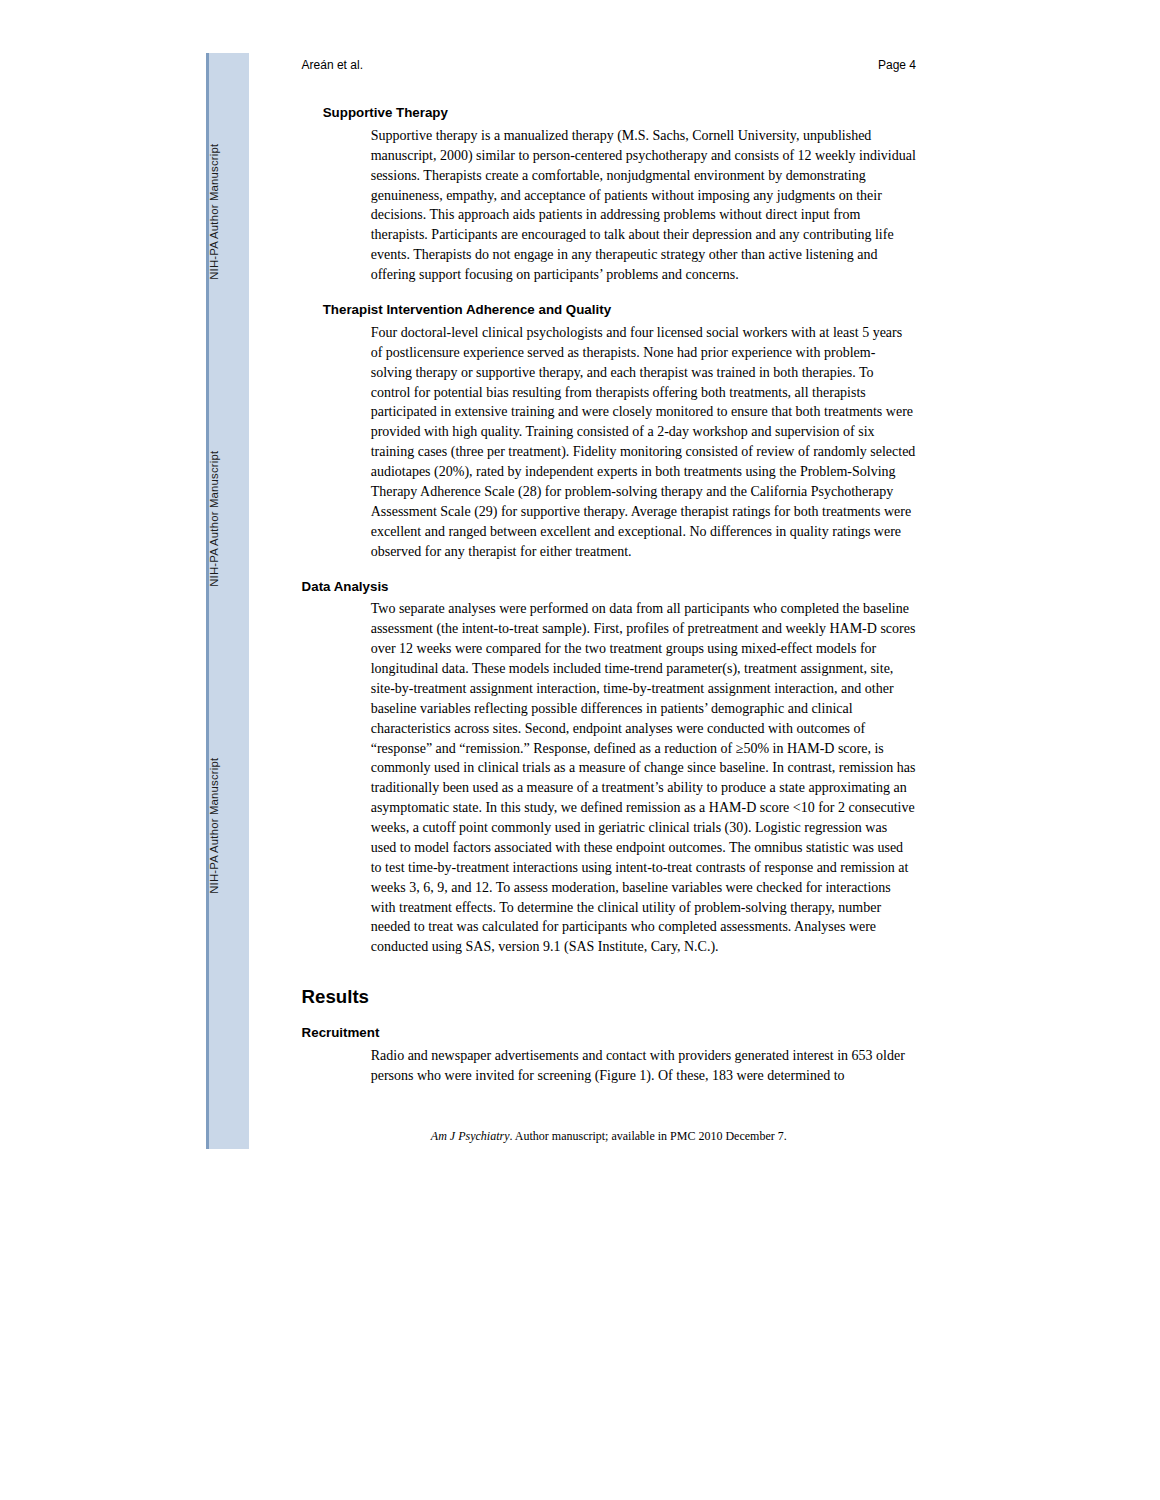NIH-PA Author Manuscript
NIH-PA Author Manuscript
NIH-PA Author Manuscript
Areán et al. Page 4
Supportive Therapy
Supportive therapy is a manualized therapy (M.S. Sachs, Cornell University, unpublished manuscript, 2000) similar to person-centered psychotherapy and consists of 12 weekly individual sessions. Therapists create a comfortable, nonjudgmental environment by demonstrating genuineness, empathy, and acceptance of patients without imposing any judgments on their decisions. This approach aids patients in addressing problems without direct input from therapists. Participants are encouraged to talk about their depression and any contributing life events. Therapists do not engage in any therapeutic strategy other than active listening and offering support focusing on participants’ problems and concerns.
Therapist Intervention Adherence and Quality
Four doctoral-level clinical psychologists and four licensed social workers with at least 5 years of postlicensure experience served as therapists. None had prior experience with problem-solving therapy or supportive therapy, and each therapist was trained in both therapies. To control for potential bias resulting from therapists offering both treatments, all therapists participated in extensive training and were closely monitored to ensure that both treatments were provided with high quality. Training consisted of a 2-day workshop and supervision of six training cases (three per treatment). Fidelity monitoring consisted of review of randomly selected audiotapes (20%), rated by independent experts in both treatments using the Problem-Solving Therapy Adherence Scale (28) for problem-solving therapy and the California Psychotherapy Assessment Scale (29) for supportive therapy. Average therapist ratings for both treatments were excellent and ranged between excellent and exceptional. No differences in quality ratings were observed for any therapist for either treatment.
Data Analysis
Two separate analyses were performed on data from all participants who completed the baseline assessment (the intent-to-treat sample). First, profiles of pretreatment and weekly HAM-D scores over 12 weeks were compared for the two treatment groups using mixed-effect models for longitudinal data. These models included time-trend parameter(s), treatment assignment, site, site-by-treatment assignment interaction, time-by-treatment assignment interaction, and other baseline variables reflecting possible differences in patients’ demographic and clinical characteristics across sites. Second, endpoint analyses were conducted with outcomes of “response” and “remission.” Response, defined as a reduction of ≥50% in HAM-D score, is commonly used in clinical trials as a measure of change since baseline. In contrast, remission has traditionally been used as a measure of a treatment’s ability to produce a state approximating an asymptomatic state. In this study, we defined remission as a HAM-D score <10 for 2 consecutive weeks, a cutoff point commonly used in geriatric clinical trials (30). Logistic regression was used to model factors associated with these endpoint outcomes. The omnibus statistic was used to test time-by-treatment interactions using intent-to-treat contrasts of response and remission at weeks 3, 6, 9, and 12. To assess moderation, baseline variables were checked for interactions with treatment effects. To determine the clinical utility of problem-solving therapy, number needed to treat was calculated for participants who completed assessments. Analyses were conducted using SAS, version 9.1 (SAS Institute, Cary, N.C.).
Results
Recruitment
Radio and newspaper advertisements and contact with providers generated interest in 653 older persons who were invited for screening (Figure 1). Of these, 183 were determined to
Am J Psychiatry. Author manuscript; available in PMC 2010 December 7.